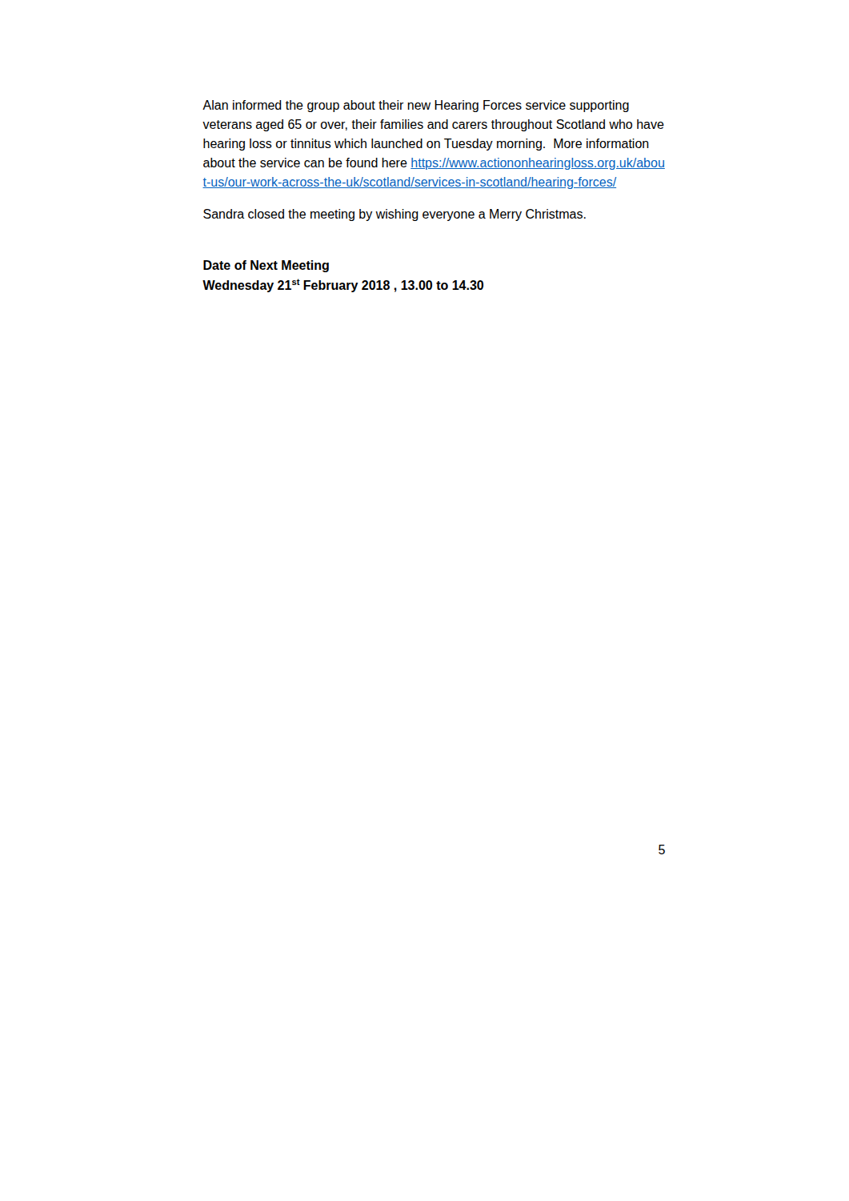Alan informed the group about their new Hearing Forces service supporting veterans aged 65 or over, their families and carers throughout Scotland who have hearing loss or tinnitus which launched on Tuesday morning. More information about the service can be found here https://www.actiononhearingloss.org.uk/about-us/our-work-across-the-uk/scotland/services-in-scotland/hearing-forces/
Sandra closed the meeting by wishing everyone a Merry Christmas.
Date of Next Meeting
Wednesday 21st February 2018 , 13.00 to 14.30
5